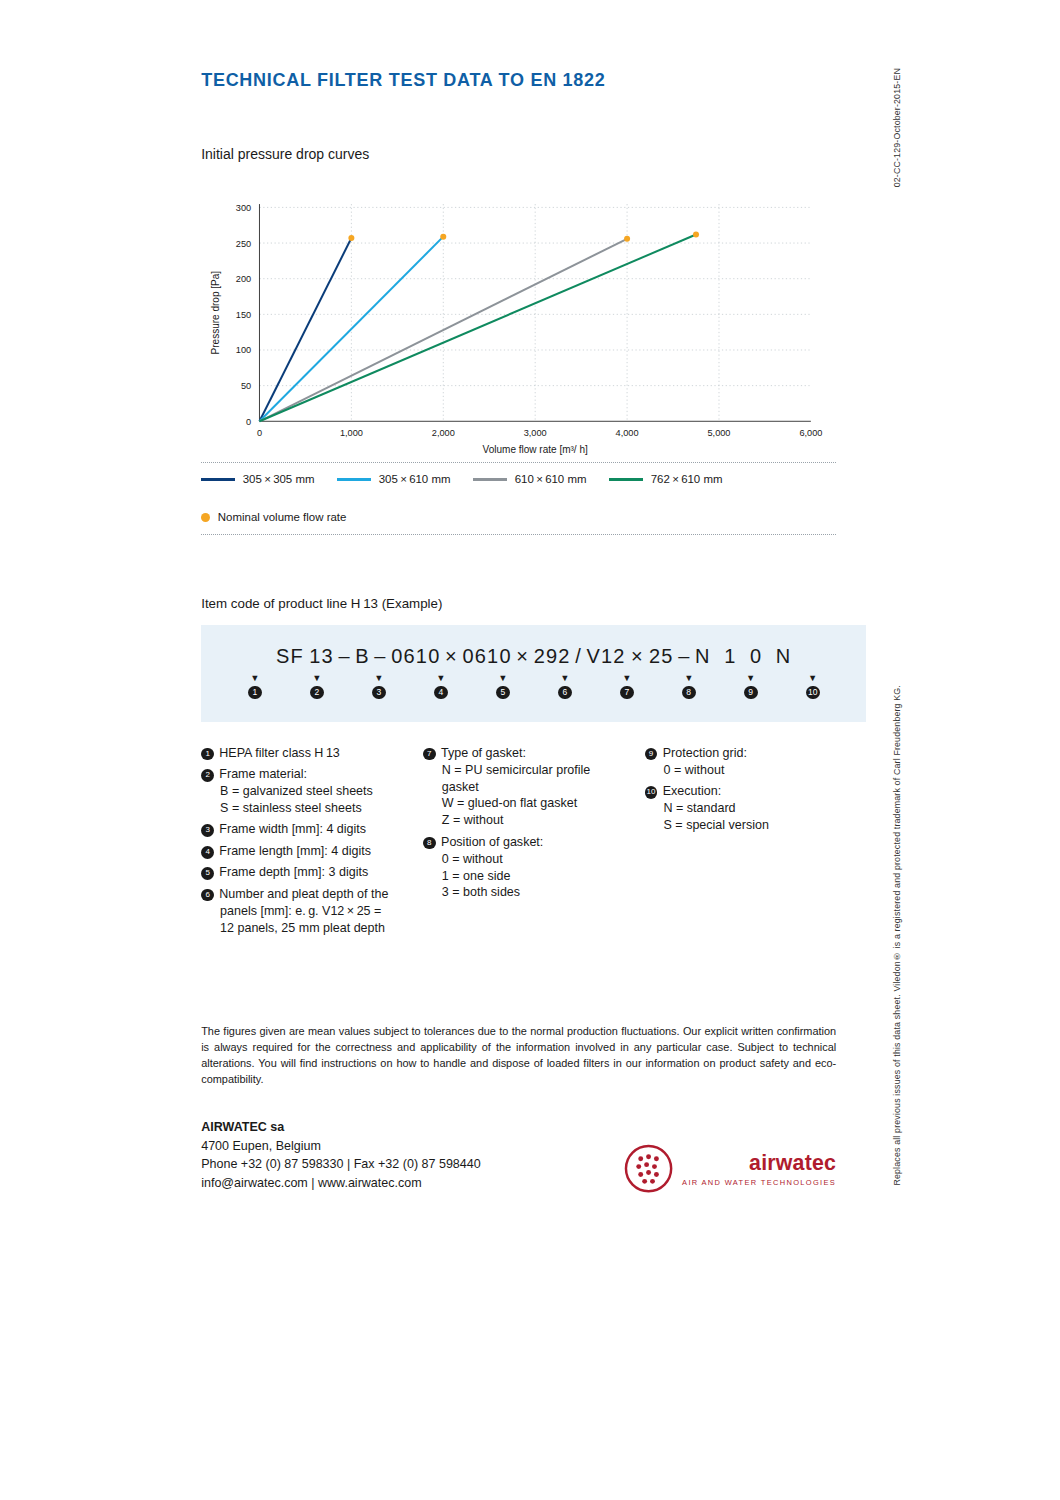02-CC-129-October-2015-EN
Replaces all previous issues of this data sheet. Viledon® is a registered and protected trademark of Carl Freudenberg KG.
Technical filter test data to EN 1822
Initial pressure drop curves
0 50 100 150 200 250 300 0 1,000 2,000 3,000 4,000 5,000 6,000 Volume flow rate [m³/ h] Pressure drop [Pa]
305 × 305 mm 305 × 610 mm 610 × 610 mm 762 × 610 mm Nominal volume flow rate
Item code of product line H 13 (Example)
SF 13–B–0610×0610×292/V12 × 25–N 1 0 N
▼
1
▼
2
▼
3
▼
4
▼
5
▼
6
▼
7
▼
8
▼
9
▼
10
1 HEPA filter class H 13
2 Frame material: B = galvanized steel sheets S = stainless steel sheets
3 Frame width [mm]: 4 digits
4 Frame length [mm]: 4 digits
5 Frame depth [mm]: 3 digits
6 Number and pleat depth of the panels [mm]: e. g. V12 × 25 = 12 panels, 25 mm pleat depth
7 Type of gasket: N = PU semicircular profile gasket W = glued-on flat gasket Z = without
8 Position of gasket: 0 = without 1 = one side 3 = both sides
9 Protection grid: 0 = without
10 Execution: N = standard S = special version
The figures given are mean values subject to tolerances due to the normal production fluctuations. Our explicit written confirmation is always required for the correctness and applicability of the information involved in any particular case. Subject to technical alterations. You will find instructions on how to handle and dispose of loaded filters in our information on product safety and eco-compatibility.
AIRWATEC sa
4700 Eupen, Belgium
Phone +32 (0) 87 598330 | Fax +32 (0) 87 598440
info@airwatec.com | www.airwatec.com
airwatec
Air and Water Technologies